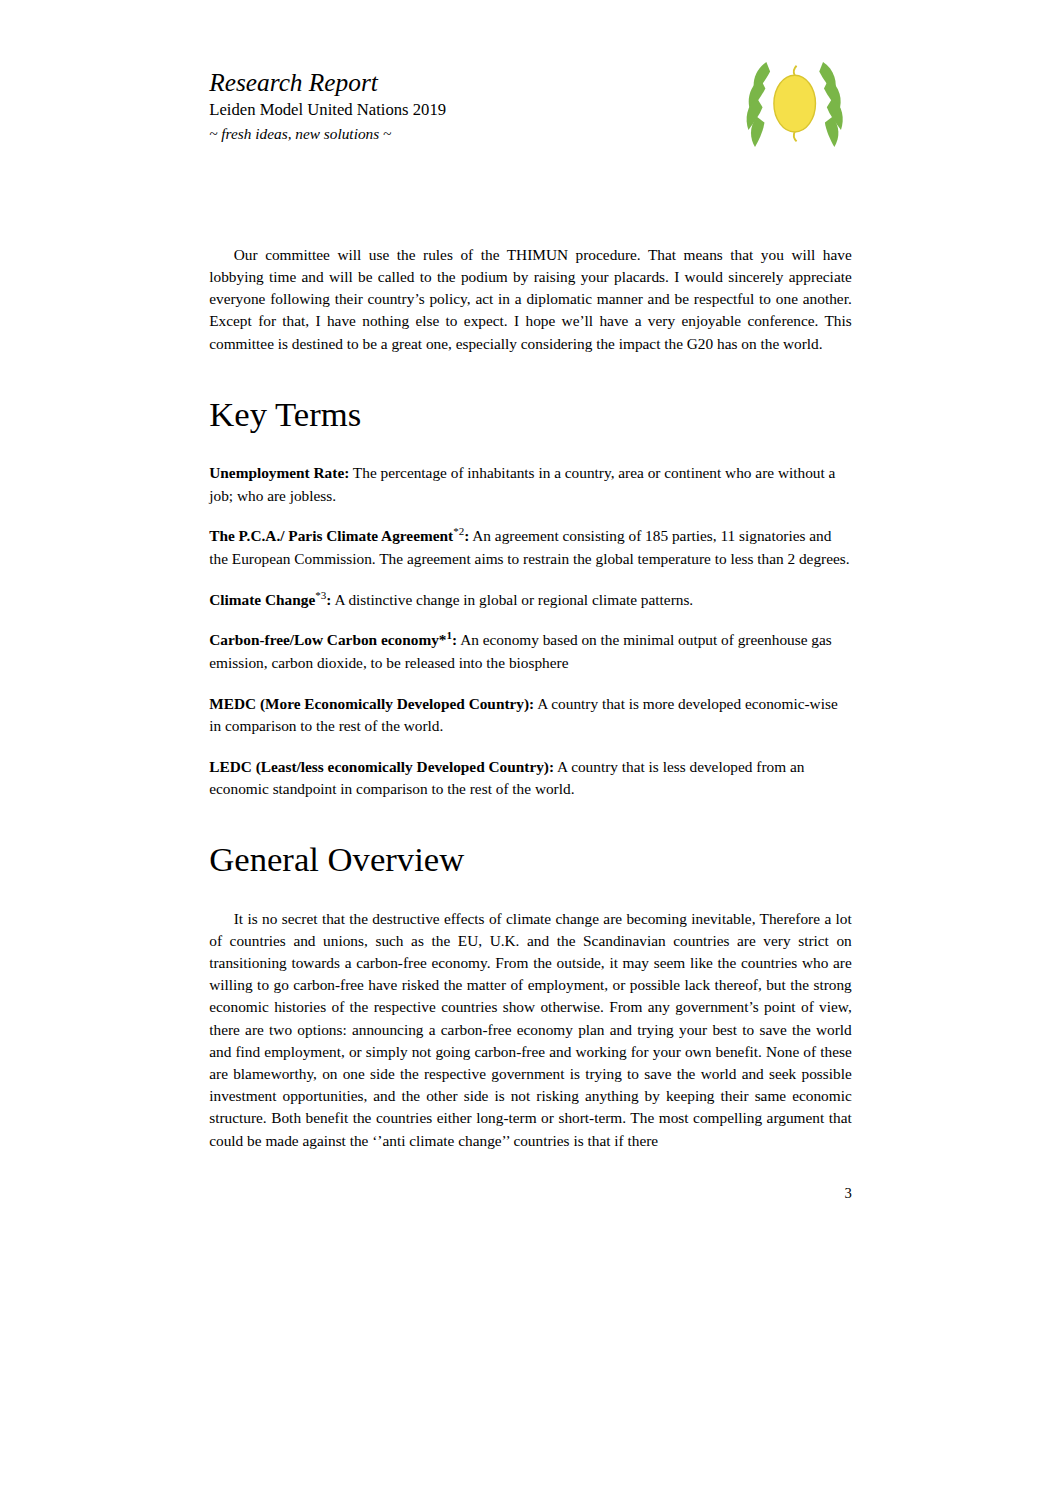Research Report
Leiden Model United Nations 2019
~ fresh ideas, new solutions ~
Our committee will use the rules of the THIMUN procedure. That means that you will have lobbying time and will be called to the podium by raising your placards. I would sincerely appreciate everyone following their country’s policy, act in a diplomatic manner and be respectful to one another. Except for that, I have nothing else to expect. I hope we’ll have a very enjoyable conference. This committee is destined to be a great one, especially considering the impact the G20 has on the world.
Key Terms
Unemployment Rate: The percentage of inhabitants in a country, area or continent who are without a job; who are jobless.
The P.C.A./ Paris Climate Agreement*2: An agreement consisting of 185 parties, 11 signatories and the European Commission. The agreement aims to restrain the global temperature to less than 2 degrees.
Climate Change*3: A distinctive change in global or regional climate patterns.
Carbon-free/Low Carbon economy*1: An economy based on the minimal output of greenhouse gas emission, carbon dioxide, to be released into the biosphere
MEDC (More Economically Developed Country): A country that is more developed economic-wise in comparison to the rest of the world.
LEDC (Least/less economically Developed Country): A country that is less developed from an economic standpoint in comparison to the rest of the world.
General Overview
It is no secret that the destructive effects of climate change are becoming inevitable, Therefore a lot of countries and unions, such as the EU, U.K. and the Scandinavian countries are very strict on transitioning towards a carbon-free economy. From the outside, it may seem like the countries who are willing to go carbon-free have risked the matter of employment, or possible lack thereof, but the strong economic histories of the respective countries show otherwise. From any government’s point of view, there are two options: announcing a carbon-free economy plan and trying your best to save the world and find employment, or simply not going carbon-free and working for your own benefit. None of these are blameworthy, on one side the respective government is trying to save the world and seek possible investment opportunities, and the other side is not risking anything by keeping their same economic structure. Both benefit the countries either long-term or short-term. The most compelling argument that could be made against the ‘’anti climate change’’ countries is that if there
3